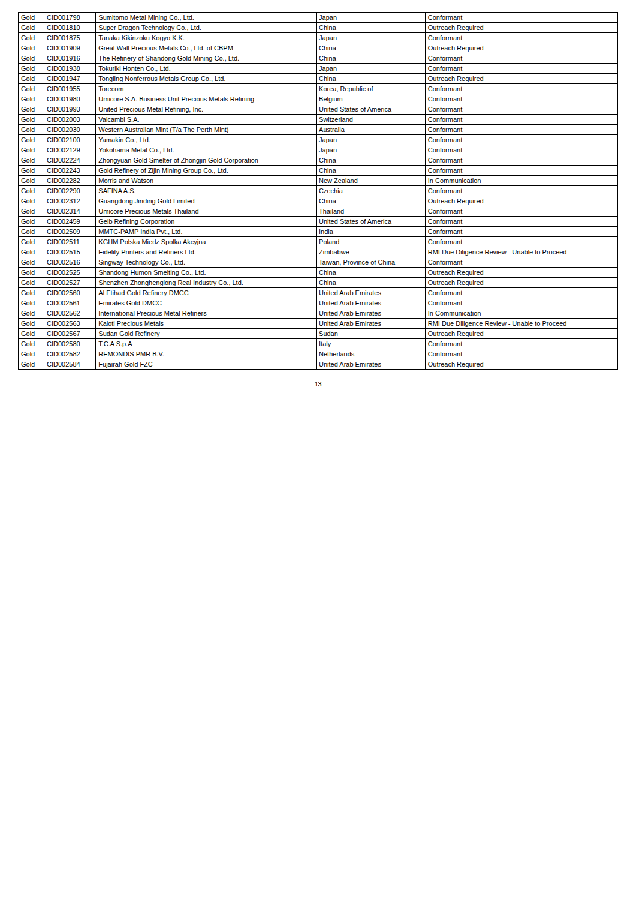| Gold | CID001798 | Sumitomo Metal Mining Co., Ltd. | Japan | Conformant |
| Gold | CID001810 | Super Dragon Technology Co., Ltd. | China | Outreach Required |
| Gold | CID001875 | Tanaka Kikinzoku Kogyo K.K. | Japan | Conformant |
| Gold | CID001909 | Great Wall Precious Metals Co., Ltd. of CBPM | China | Outreach Required |
| Gold | CID001916 | The Refinery of Shandong Gold Mining Co., Ltd. | China | Conformant |
| Gold | CID001938 | Tokuriki Honten Co., Ltd. | Japan | Conformant |
| Gold | CID001947 | Tongling Nonferrous Metals Group Co., Ltd. | China | Outreach Required |
| Gold | CID001955 | Torecom | Korea, Republic of | Conformant |
| Gold | CID001980 | Umicore S.A. Business Unit Precious Metals Refining | Belgium | Conformant |
| Gold | CID001993 | United Precious Metal Refining, Inc. | United States of America | Conformant |
| Gold | CID002003 | Valcambi S.A. | Switzerland | Conformant |
| Gold | CID002030 | Western Australian Mint (T/a The Perth Mint) | Australia | Conformant |
| Gold | CID002100 | Yamakin Co., Ltd. | Japan | Conformant |
| Gold | CID002129 | Yokohama Metal Co., Ltd. | Japan | Conformant |
| Gold | CID002224 | Zhongyuan Gold Smelter of Zhongjin Gold Corporation | China | Conformant |
| Gold | CID002243 | Gold Refinery of Zijin Mining Group Co., Ltd. | China | Conformant |
| Gold | CID002282 | Morris and Watson | New Zealand | In Communication |
| Gold | CID002290 | SAFINA A.S. | Czechia | Conformant |
| Gold | CID002312 | Guangdong Jinding Gold Limited | China | Outreach Required |
| Gold | CID002314 | Umicore Precious Metals Thailand | Thailand | Conformant |
| Gold | CID002459 | Geib Refining Corporation | United States of America | Conformant |
| Gold | CID002509 | MMTC-PAMP India Pvt., Ltd. | India | Conformant |
| Gold | CID002511 | KGHM Polska Miedz Spolka Akcyjna | Poland | Conformant |
| Gold | CID002515 | Fidelity Printers and Refiners Ltd. | Zimbabwe | RMI Due Diligence Review - Unable to Proceed |
| Gold | CID002516 | Singway Technology Co., Ltd. | Taiwan, Province of China | Conformant |
| Gold | CID002525 | Shandong Humon Smelting Co., Ltd. | China | Outreach Required |
| Gold | CID002527 | Shenzhen Zhonghenglong Real Industry Co., Ltd. | China | Outreach Required |
| Gold | CID002560 | Al Etihad Gold Refinery DMCC | United Arab Emirates | Conformant |
| Gold | CID002561 | Emirates Gold DMCC | United Arab Emirates | Conformant |
| Gold | CID002562 | International Precious Metal Refiners | United Arab Emirates | In Communication |
| Gold | CID002563 | Kaloti Precious Metals | United Arab Emirates | RMI Due Diligence Review - Unable to Proceed |
| Gold | CID002567 | Sudan Gold Refinery | Sudan | Outreach Required |
| Gold | CID002580 | T.C.A S.p.A | Italy | Conformant |
| Gold | CID002582 | REMONDIS PMR B.V. | Netherlands | Conformant |
| Gold | CID002584 | Fujairah Gold FZC | United Arab Emirates | Outreach Required |
13